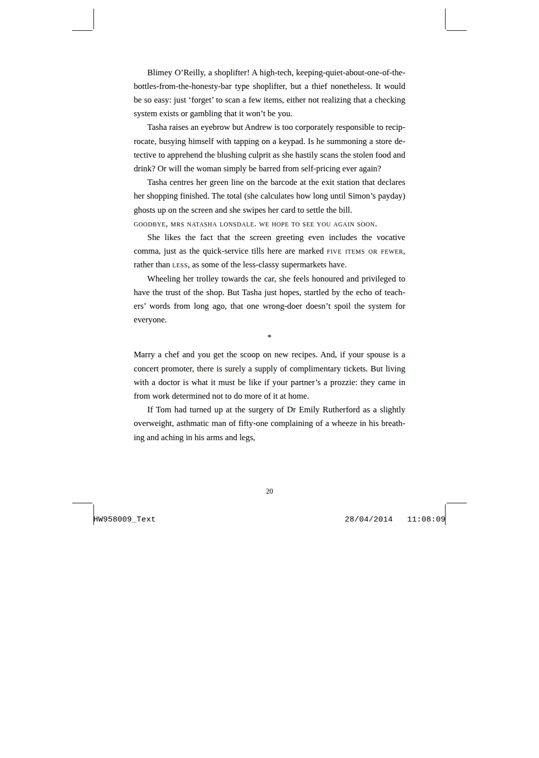Blimey O’Reilly, a shoplifter! A high-tech, keeping-quiet-about-one-of-the-bottles-from-the-honesty-bar type shoplifter, but a thief nonetheless. It would be so easy: just ‘forget’ to scan a few items, either not realizing that a checking system exists or gambling that it won’t be you.
Tasha raises an eyebrow but Andrew is too corporately responsible to reciprocate, busying himself with tapping on a keypad. Is he summoning a store detective to apprehend the blushing culprit as she hastily scans the stolen food and drink? Or will the woman simply be barred from self-pricing ever again?
Tasha centres her green line on the barcode at the exit station that declares her shopping finished. The total (she calculates how long until Simon’s payday) ghosts up on the screen and she swipes her card to settle the bill.
goodbye, mrs natasha lonsdale. we hope to see you again soon.
She likes the fact that the screen greeting even includes the vocative comma, just as the quick-service tills here are marked five items or fewer, rather than less, as some of the less-classy supermarkets have.
Wheeling her trolley towards the car, she feels honoured and privileged to have the trust of the shop. But Tasha just hopes, startled by the echo of teachers’ words from long ago, that one wrong-doer doesn’t spoil the system for everyone.
*
Marry a chef and you get the scoop on new recipes. And, if your spouse is a concert promoter, there is surely a supply of complimentary tickets. But living with a doctor is what it must be like if your partner’s a prozzie: they came in from work determined not to do more of it at home.
If Tom had turned up at the surgery of Dr Emily Rutherford as a slightly overweight, asthmatic man of fifty-one complaining of a wheeze in his breathing and aching in his arms and legs,
20
HW958009_Text 28/04/2014 11:08:09